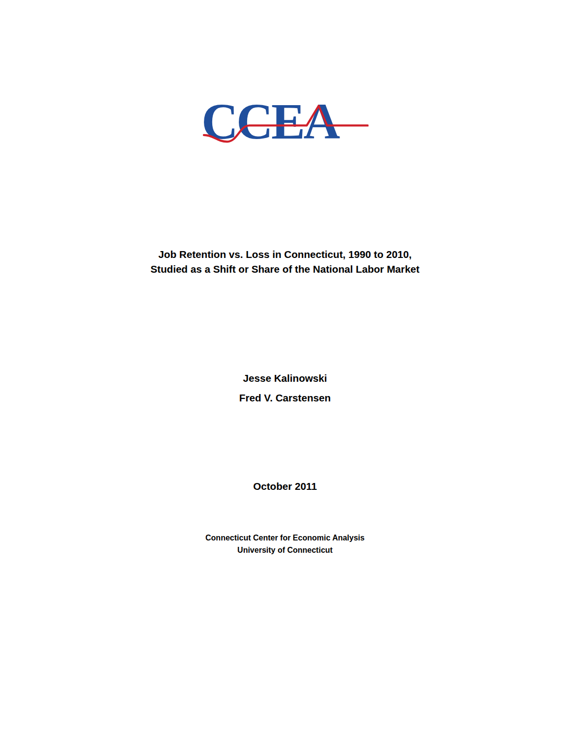CCEA
Job Retention vs. Loss in Connecticut, 1990 to 2010,
Studied as a Shift or Share of the National Labor Market
Jesse Kalinowski
Fred V. Carstensen
October 2011
Connecticut Center for Economic Analysis
University of Connecticut